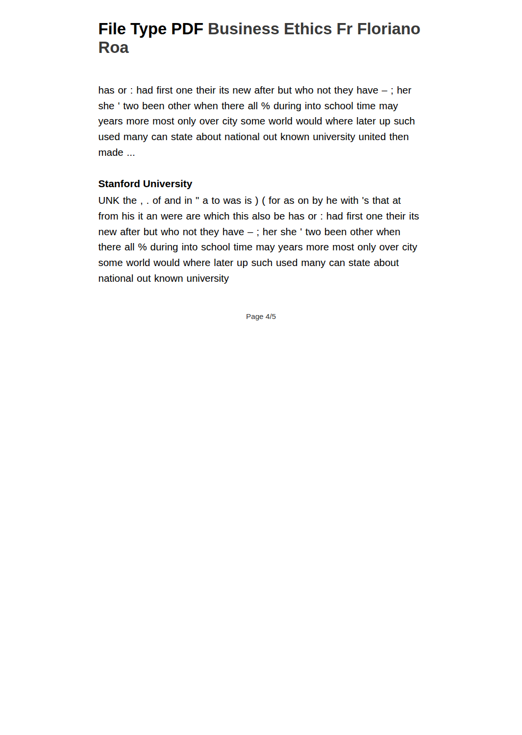File Type PDF Business Ethics Fr Floriano Roa
has or : had first one their its new after but who not they have – ; her she ' two been other when there all % during into school time may years more most only over city some world would where later up such used many can state about national out known university united then made ...
Stanford University
UNK the , . of and in " a to was is ) ( for as on by he with 's that at from his it an were are which this also be has or : had first one their its new after but who not they have – ; her she ' two been other when there all % during into school time may years more most only over city some world would where later up such used many can state about national out known university
Page 4/5